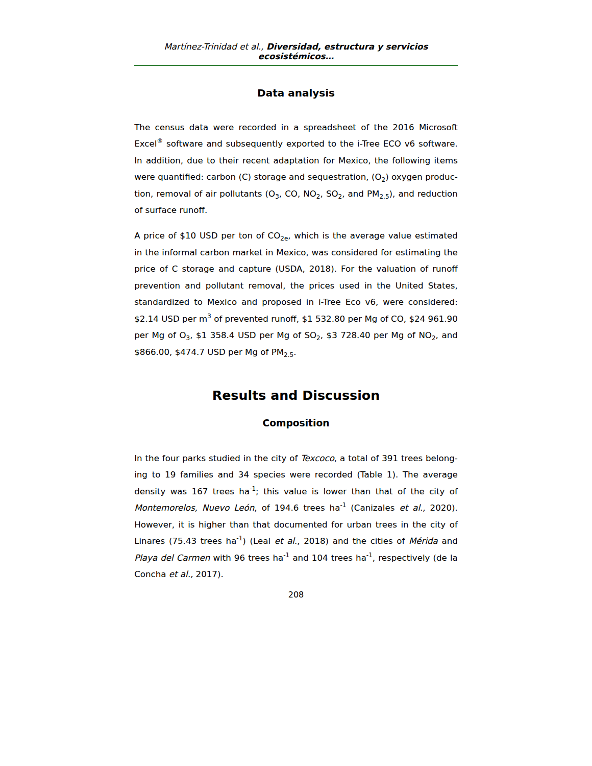Martínez-Trinidad et al., Diversidad, estructura y servicios ecosistémicos…
Data analysis
The census data were recorded in a spreadsheet of the 2016 Microsoft Excel® software and subsequently exported to the i-Tree ECO v6 software. In addition, due to their recent adaptation for Mexico, the following items were quantified: carbon (C) storage and sequestration, (O2) oxygen production, removal of air pollutants (O3, CO, NO2, SO2, and PM2.5), and reduction of surface runoff.
A price of $10 USD per ton of CO2e, which is the average value estimated in the informal carbon market in Mexico, was considered for estimating the price of C storage and capture (USDA, 2018). For the valuation of runoff prevention and pollutant removal, the prices used in the United States, standardized to Mexico and proposed in i-Tree Eco v6, were considered: $2.14 USD per m3 of prevented runoff, $1 532.80 per Mg of CO, $24 961.90 per Mg of O3, $1 358.4 USD per Mg of SO2, $3 728.40 per Mg of NO2, and $866.00, $474.7 USD per Mg of PM2.5.
Results and Discussion
Composition
In the four parks studied in the city of Texcoco, a total of 391 trees belonging to 19 families and 34 species were recorded (Table 1). The average density was 167 trees ha-1; this value is lower than that of the city of Montemorelos, Nuevo León, of 194.6 trees ha-1 (Canizales et al., 2020). However, it is higher than that documented for urban trees in the city of Linares (75.43 trees ha-1) (Leal et al., 2018) and the cities of Mérida and Playa del Carmen with 96 trees ha-1 and 104 trees ha-1, respectively (de la Concha et al., 2017).
208